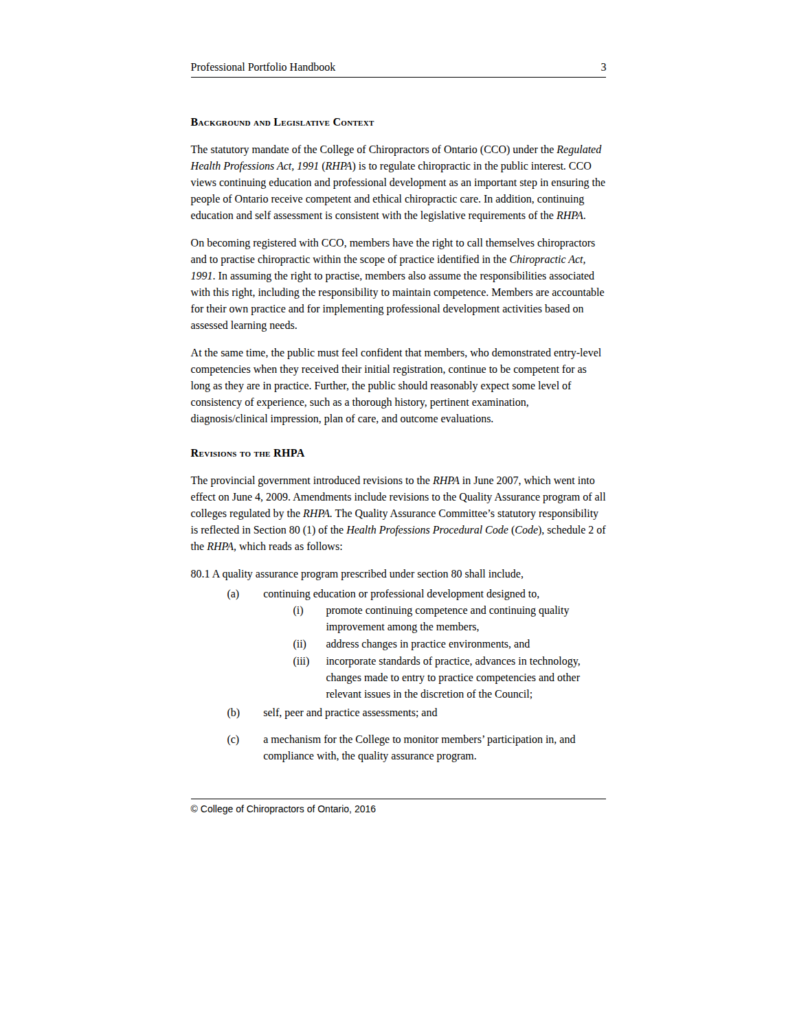Professional Portfolio Handbook 3
Background and Legislative Context
The statutory mandate of the College of Chiropractors of Ontario (CCO) under the Regulated Health Professions Act, 1991 (RHPA) is to regulate chiropractic in the public interest. CCO views continuing education and professional development as an important step in ensuring the people of Ontario receive competent and ethical chiropractic care. In addition, continuing education and self assessment is consistent with the legislative requirements of the RHPA.
On becoming registered with CCO, members have the right to call themselves chiropractors and to practise chiropractic within the scope of practice identified in the Chiropractic Act, 1991. In assuming the right to practise, members also assume the responsibilities associated with this right, including the responsibility to maintain competence. Members are accountable for their own practice and for implementing professional development activities based on assessed learning needs.
At the same time, the public must feel confident that members, who demonstrated entry-level competencies when they received their initial registration, continue to be competent for as long as they are in practice. Further, the public should reasonably expect some level of consistency of experience, such as a thorough history, pertinent examination, diagnosis/clinical impression, plan of care, and outcome evaluations.
Revisions to the RHPA
The provincial government introduced revisions to the RHPA in June 2007, which went into effect on June 4, 2009. Amendments include revisions to the Quality Assurance program of all colleges regulated by the RHPA. The Quality Assurance Committee’s statutory responsibility is reflected in Section 80 (1) of the Health Professions Procedural Code (Code), schedule 2 of the RHPA, which reads as follows:
80.1 A quality assurance program prescribed under section 80 shall include,
(a) continuing education or professional development designed to,
(i) promote continuing competence and continuing quality improvement among the members,
(ii) address changes in practice environments, and
(iii) incorporate standards of practice, advances in technology, changes made to entry to practice competencies and other relevant issues in the discretion of the Council;
(b) self, peer and practice assessments; and
(c) a mechanism for the College to monitor members’ participation in, and compliance with, the quality assurance program.
© College of Chiropractors of Ontario, 2016